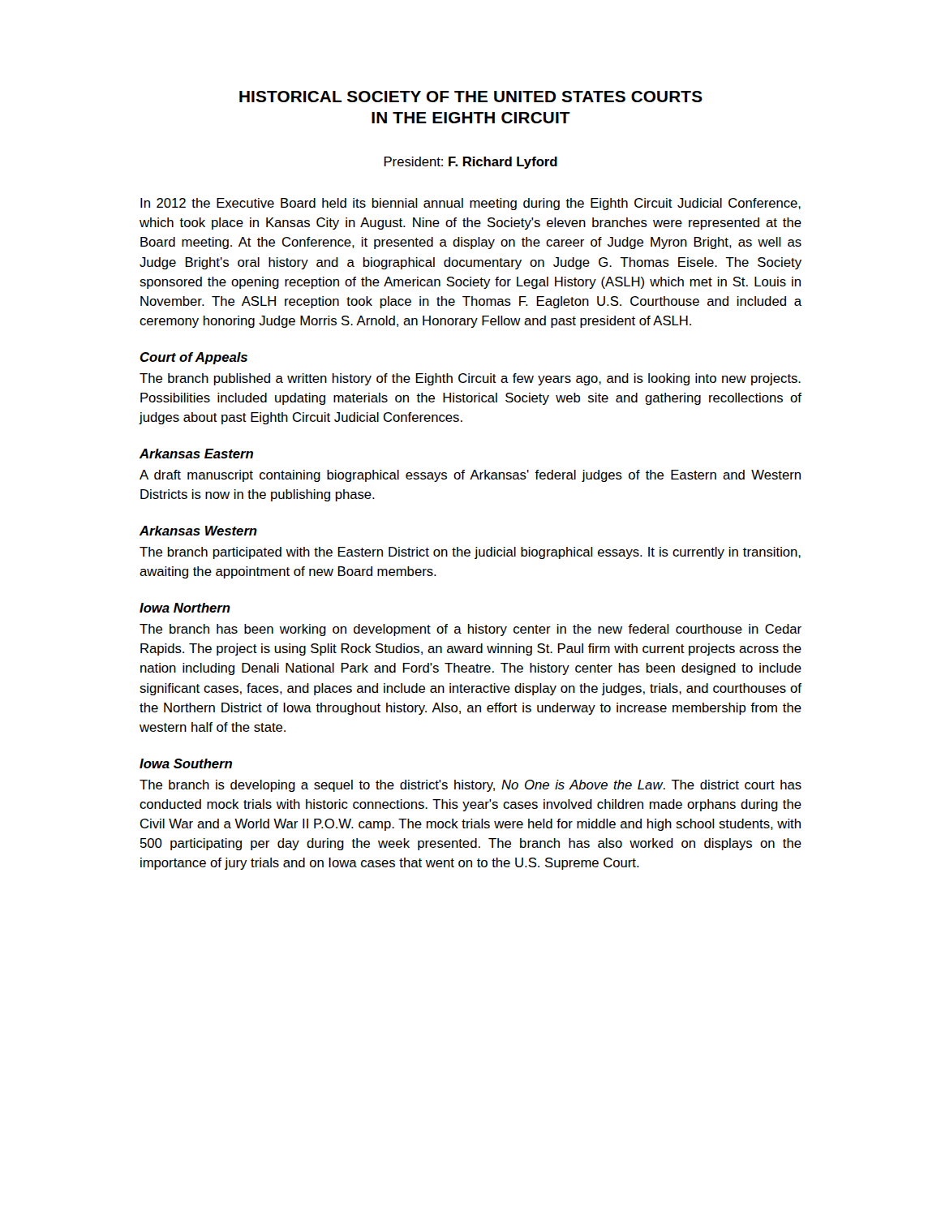HISTORICAL SOCIETY OF THE UNITED STATES COURTS
IN THE EIGHTH CIRCUIT
President: F. Richard Lyford
In 2012 the Executive Board held its biennial annual meeting during the Eighth Circuit Judicial Conference, which took place in Kansas City in August. Nine of the Society's eleven branches were represented at the Board meeting. At the Conference, it presented a display on the career of Judge Myron Bright, as well as Judge Bright's oral history and a biographical documentary on Judge G. Thomas Eisele. The Society sponsored the opening reception of the American Society for Legal History (ASLH) which met in St. Louis in November. The ASLH reception took place in the Thomas F. Eagleton U.S. Courthouse and included a ceremony honoring Judge Morris S. Arnold, an Honorary Fellow and past president of ASLH.
Court of Appeals
The branch published a written history of the Eighth Circuit a few years ago, and is looking into new projects. Possibilities included updating materials on the Historical Society web site and gathering recollections of judges about past Eighth Circuit Judicial Conferences.
Arkansas Eastern
A draft manuscript containing biographical essays of Arkansas' federal judges of the Eastern and Western Districts is now in the publishing phase.
Arkansas Western
The branch participated with the Eastern District on the judicial biographical essays. It is currently in transition, awaiting the appointment of new Board members.
Iowa Northern
The branch has been working on development of a history center in the new federal courthouse in Cedar Rapids. The project is using Split Rock Studios, an award winning St. Paul firm with current projects across the nation including Denali National Park and Ford's Theatre. The history center has been designed to include significant cases, faces, and places and include an interactive display on the judges, trials, and courthouses of the Northern District of Iowa throughout history. Also, an effort is underway to increase membership from the western half of the state.
Iowa Southern
The branch is developing a sequel to the district's history, No One is Above the Law. The district court has conducted mock trials with historic connections. This year's cases involved children made orphans during the Civil War and a World War II P.O.W. camp. The mock trials were held for middle and high school students, with 500 participating per day during the week presented. The branch has also worked on displays on the importance of jury trials and on Iowa cases that went on to the U.S. Supreme Court.